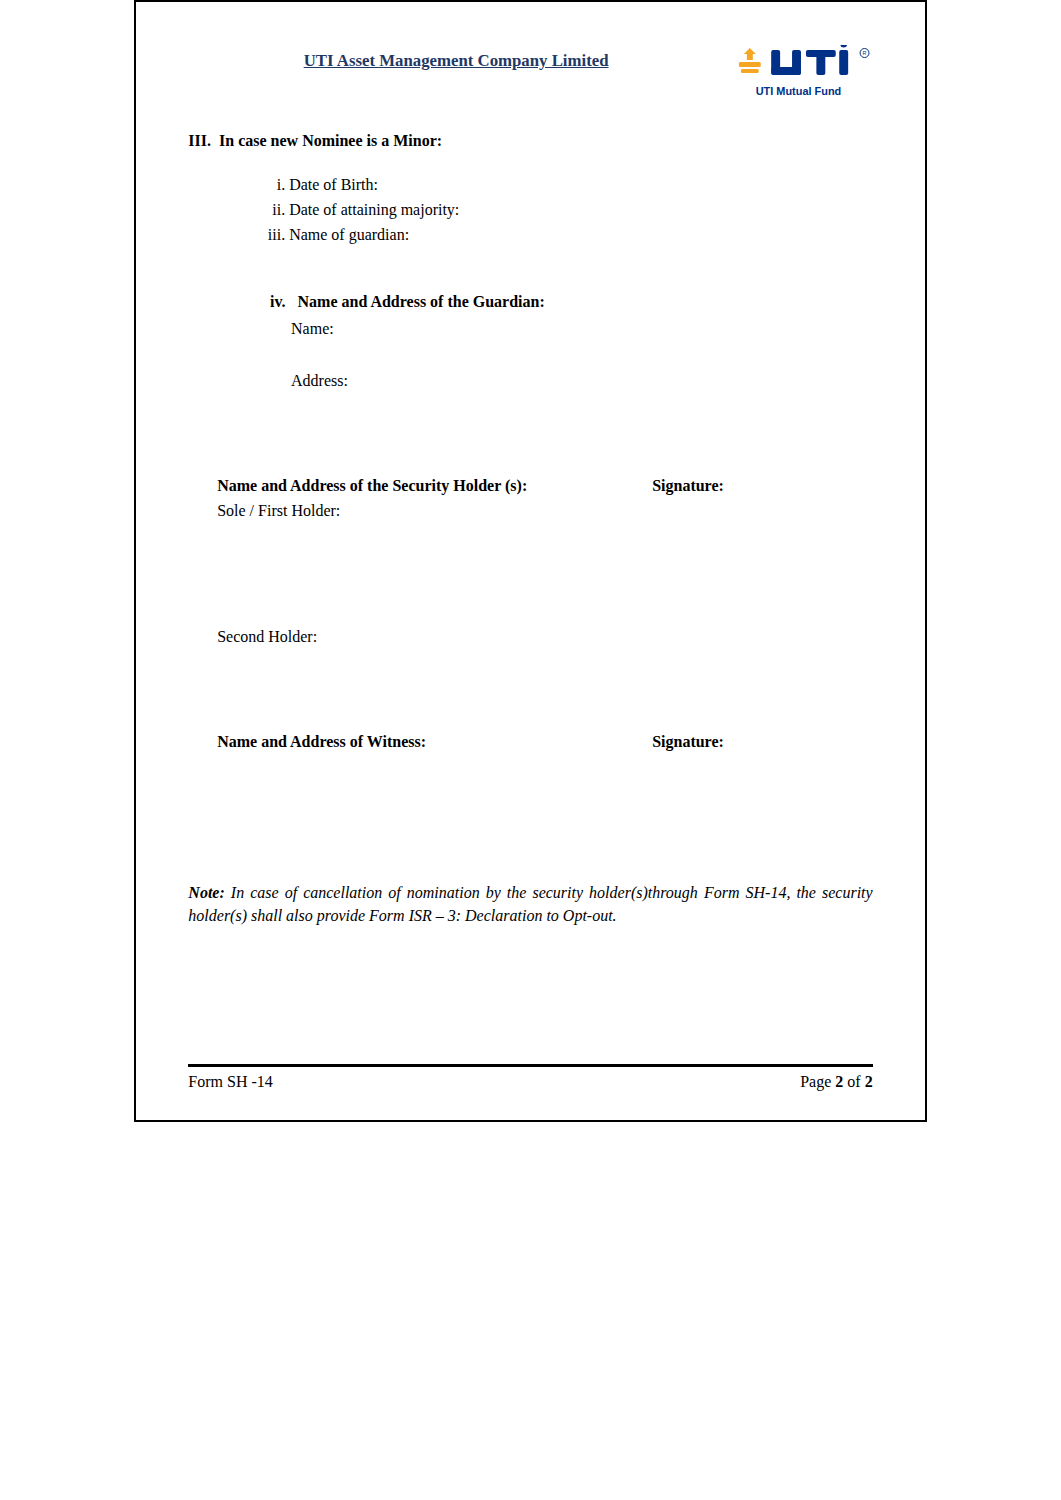UTI Asset Management Company Limited
III. In case new Nominee is a Minor:
Date of Birth:
Date of attaining majority:
Name of guardian:
iv. Name and Address of the Guardian:
Name:
Address:
Name and Address of the Security Holder (s):
Signature:
Sole / First Holder:
Second Holder:
Name and Address of Witness:
Signature:
Note: In case of cancellation of nomination by the security holder(s)through Form SH-14, the security holder(s) shall also provide Form ISR – 3: Declaration to Opt-out.
Form SH -14
Page 2 of 2